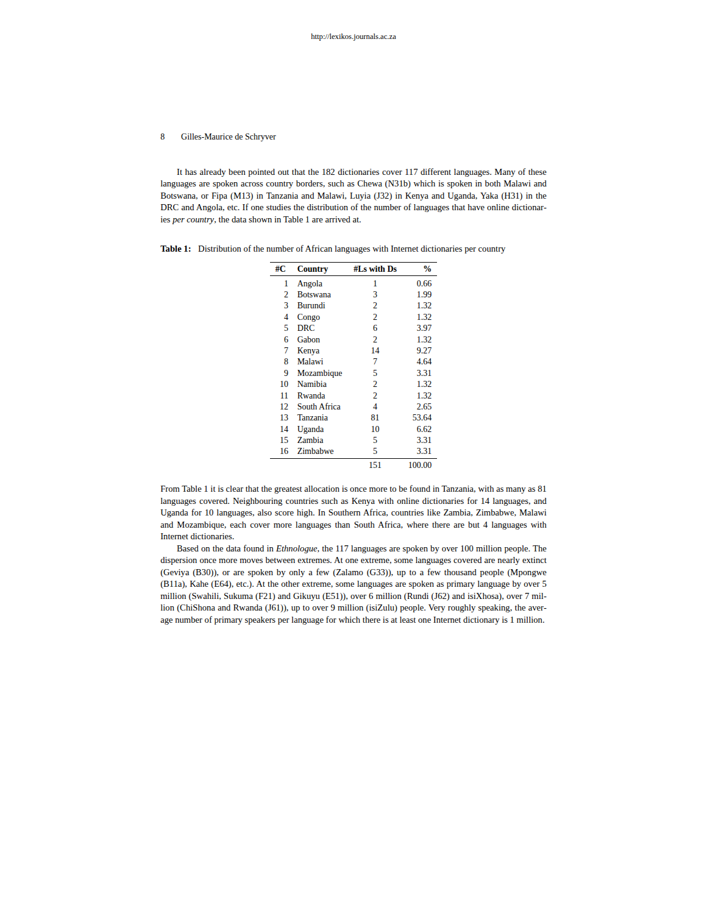http://lexikos.journals.ac.za
8 Gilles-Maurice de Schryver
It has already been pointed out that the 182 dictionaries cover 117 different languages. Many of these languages are spoken across country borders, such as Chewa (N31b) which is spoken in both Malawi and Botswana, or Fipa (M13) in Tanzania and Malawi, Luyia (J32) in Kenya and Uganda, Yaka (H31) in the DRC and Angola, etc. If one studies the distribution of the number of languages that have online dictionaries per country, the data shown in Table 1 are arrived at.
Table 1: Distribution of the number of African languages with Internet dictionaries per country
| #C | Country | #Ls with Ds | % |
| --- | --- | --- | --- |
| 1 | Angola | 1 | 0.66 |
| 2 | Botswana | 3 | 1.99 |
| 3 | Burundi | 2 | 1.32 |
| 4 | Congo | 2 | 1.32 |
| 5 | DRC | 6 | 3.97 |
| 6 | Gabon | 2 | 1.32 |
| 7 | Kenya | 14 | 9.27 |
| 8 | Malawi | 7 | 4.64 |
| 9 | Mozambique | 5 | 3.31 |
| 10 | Namibia | 2 | 1.32 |
| 11 | Rwanda | 2 | 1.32 |
| 12 | South Africa | 4 | 2.65 |
| 13 | Tanzania | 81 | 53.64 |
| 14 | Uganda | 10 | 6.62 |
| 15 | Zambia | 5 | 3.31 |
| 16 | Zimbabwe | 5 | 3.31 |
| | | 151 | 100.00 |
From Table 1 it is clear that the greatest allocation is once more to be found in Tanzania, with as many as 81 languages covered. Neighbouring countries such as Kenya with online dictionaries for 14 languages, and Uganda for 10 languages, also score high. In Southern Africa, countries like Zambia, Zimbabwe, Malawi and Mozambique, each cover more languages than South Africa, where there are but 4 languages with Internet dictionaries.
Based on the data found in Ethnologue, the 117 languages are spoken by over 100 million people. The dispersion once more moves between extremes. At one extreme, some languages covered are nearly extinct (Geviya (B30)), or are spoken by only a few (Zalamo (G33)), up to a few thousand people (Mpongwe (B11a), Kahe (E64), etc.). At the other extreme, some languages are spoken as primary language by over 5 million (Swahili, Sukuma (F21) and Gikuyu (E51)), over 6 million (Rundi (J62) and isiXhosa), over 7 million (ChiShona and Rwanda (J61)), up to over 9 million (isiZulu) people. Very roughly speaking, the average number of primary speakers per language for which there is at least one Internet dictionary is 1 million.